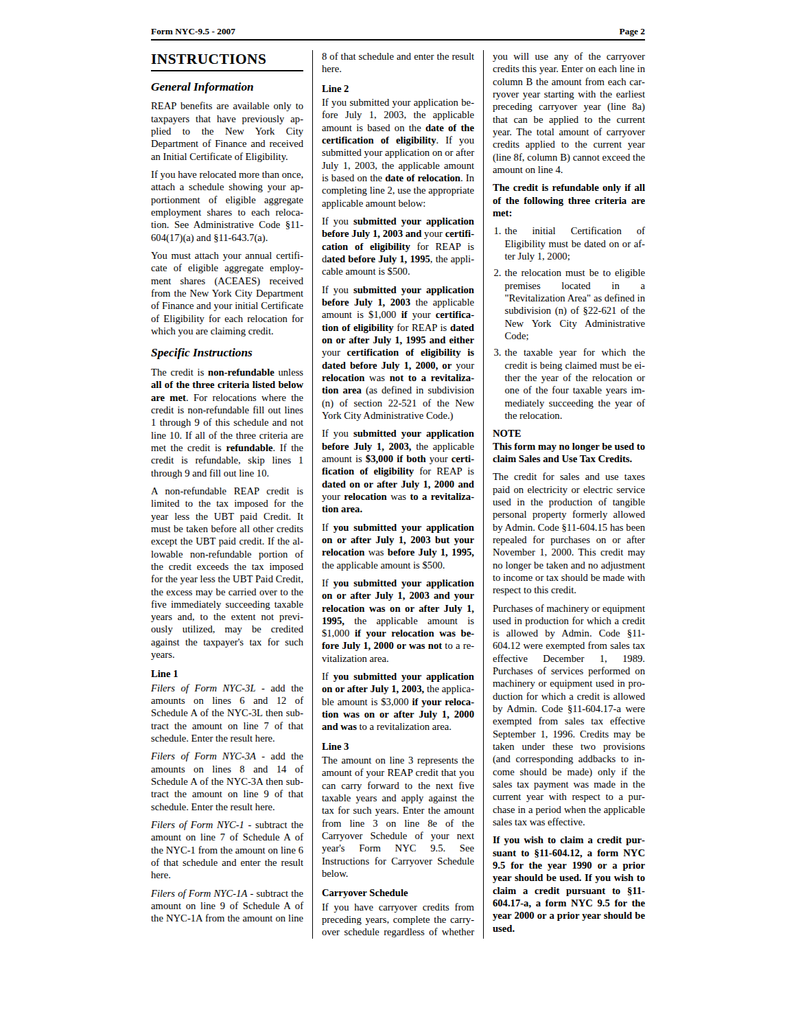Form NYC-9.5 - 2007 Page 2
INSTRUCTIONS
General Information
REAP benefits are available only to taxpayers that have previously applied to the New York City Department of Finance and received an Initial Certificate of Eligibility.
If you have relocated more than once, attach a schedule showing your apportionment of eligible aggregate employment shares to each relocation. See Administrative Code §11-604(17)(a) and §11-643.7(a).
You must attach your annual certificate of eligible aggregate employment shares (ACEAES) received from the New York City Department of Finance and your initial Certificate of Eligibility for each relocation for which you are claiming credit.
Specific Instructions
The credit is non-refundable unless all of the three criteria listed below are met. For relocations where the credit is non-refundable fill out lines 1 through 9 of this schedule and not line 10. If all of the three criteria are met the credit is refundable. If the credit is refundable, skip lines 1 through 9 and fill out line 10.
A non-refundable REAP credit is limited to the tax imposed for the year less the UBT paid Credit. It must be taken before all other credits except the UBT paid credit. If the allowable non-refundable portion of the credit exceeds the tax imposed for the year less the UBT Paid Credit, the excess may be carried over to the five immediately succeeding taxable years and, to the extent not previously utilized, may be credited against the taxpayer's tax for such years.
Line 1
Filers of Form NYC-3L - add the amounts on lines 6 and 12 of Schedule A of the NYC-3L then subtract the amount on line 7 of that schedule. Enter the result here.
Filers of Form NYC-3A - add the amounts on lines 8 and 14 of Schedule A of the NYC-3A then subtract the amount on line 9 of that schedule. Enter the result here.
Filers of Form NYC-1 - subtract the amount on line 7 of Schedule A of the NYC-1 from the amount on line 6 of that schedule and enter the result here.
Filers of Form NYC-1A - subtract the amount on line 9 of Schedule A of the NYC-1A from the amount on line 8 of that schedule and enter the result here.
Line 2
If you submitted your application before July 1, 2003, the applicable amount is based on the date of the certification of eligibility. If you submitted your application on or after July 1, 2003, the applicable amount is based on the date of relocation. In completing line 2, use the appropriate applicable amount below:
If you submitted your application before July 1, 2003 and your certification of eligibility for REAP is dated before July 1, 1995, the applicable amount is $500.
If you submitted your application before July 1, 2003 the applicable amount is $1,000 if your certification of eligibility for REAP is dated on or after July 1, 1995 and either your certification of eligibility is dated before July 1, 2000, or your relocation was not to a revitalization area (as defined in subdivision (n) of section 22-521 of the New York City Administrative Code.)
If you submitted your application before July 1, 2003, the applicable amount is $3,000 if both your certification of eligibility for REAP is dated on or after July 1, 2000 and your relocation was to a revitalization area.
If you submitted your application on or after July 1, 2003 but your relocation was before July 1, 1995, the applicable amount is $500.
If you submitted your application on or after July 1, 2003 and your relocation was on or after July 1, 1995, the applicable amount is $1,000 if your relocation was before July 1, 2000 or was not to a revitalization area.
If you submitted your application on or after July 1, 2003, the applicable amount is $3,000 if your relocation was on or after July 1, 2000 and was to a revitalization area.
Line 3
The amount on line 3 represents the amount of your REAP credit that you can carry forward to the next five taxable years and apply against the tax for such years. Enter the amount from line 3 on line 8e of the Carryover Schedule of your next year's Form NYC 9.5. See Instructions for Carryover Schedule below.
Carryover Schedule
If you have carryover credits from preceding years, complete the carryover schedule regardless of whether you will use any of the carryover credits this year. Enter on each line in column B the amount from each carryover year starting with the earliest preceding carryover year (line 8a) that can be applied to the current year. The total amount of carryover credits applied to the current year (line 8f, column B) cannot exceed the amount on line 4.
The credit is refundable only if all of the following three criteria are met:
the initial Certification of Eligibility must be dated on or after July 1, 2000;
the relocation must be to eligible premises located in a "Revitalization Area" as defined in subdivision (n) of §22-621 of the New York City Administrative Code;
the taxable year for which the credit is being claimed must be either the year of the relocation or one of the four taxable years immediately succeeding the year of the relocation.
NOTE
This form may no longer be used to claim Sales and Use Tax Credits.
The credit for sales and use taxes paid on electricity or electric service used in the production of tangible personal property formerly allowed by Admin. Code §11-604.15 has been repealed for purchases on or after November 1, 2000. This credit may no longer be taken and no adjustment to income or tax should be made with respect to this credit.
Purchases of machinery or equipment used in production for which a credit is allowed by Admin. Code §11-604.12 were exempted from sales tax effective December 1, 1989. Purchases of services performed on machinery or equipment used in production for which a credit is allowed by Admin. Code §11-604.17-a were exempted from sales tax effective September 1, 1996. Credits may be taken under these two provisions (and corresponding addbacks to income should be made) only if the sales tax payment was made in the current year with respect to a purchase in a period when the applicable sales tax was effective.
If you wish to claim a credit pursuant to §11-604.12, a form NYC 9.5 for the year 1990 or a prior year should be used. If you wish to claim a credit pursuant to §11-604.17-a, a form NYC 9.5 for the year 2000 or a prior year should be used.